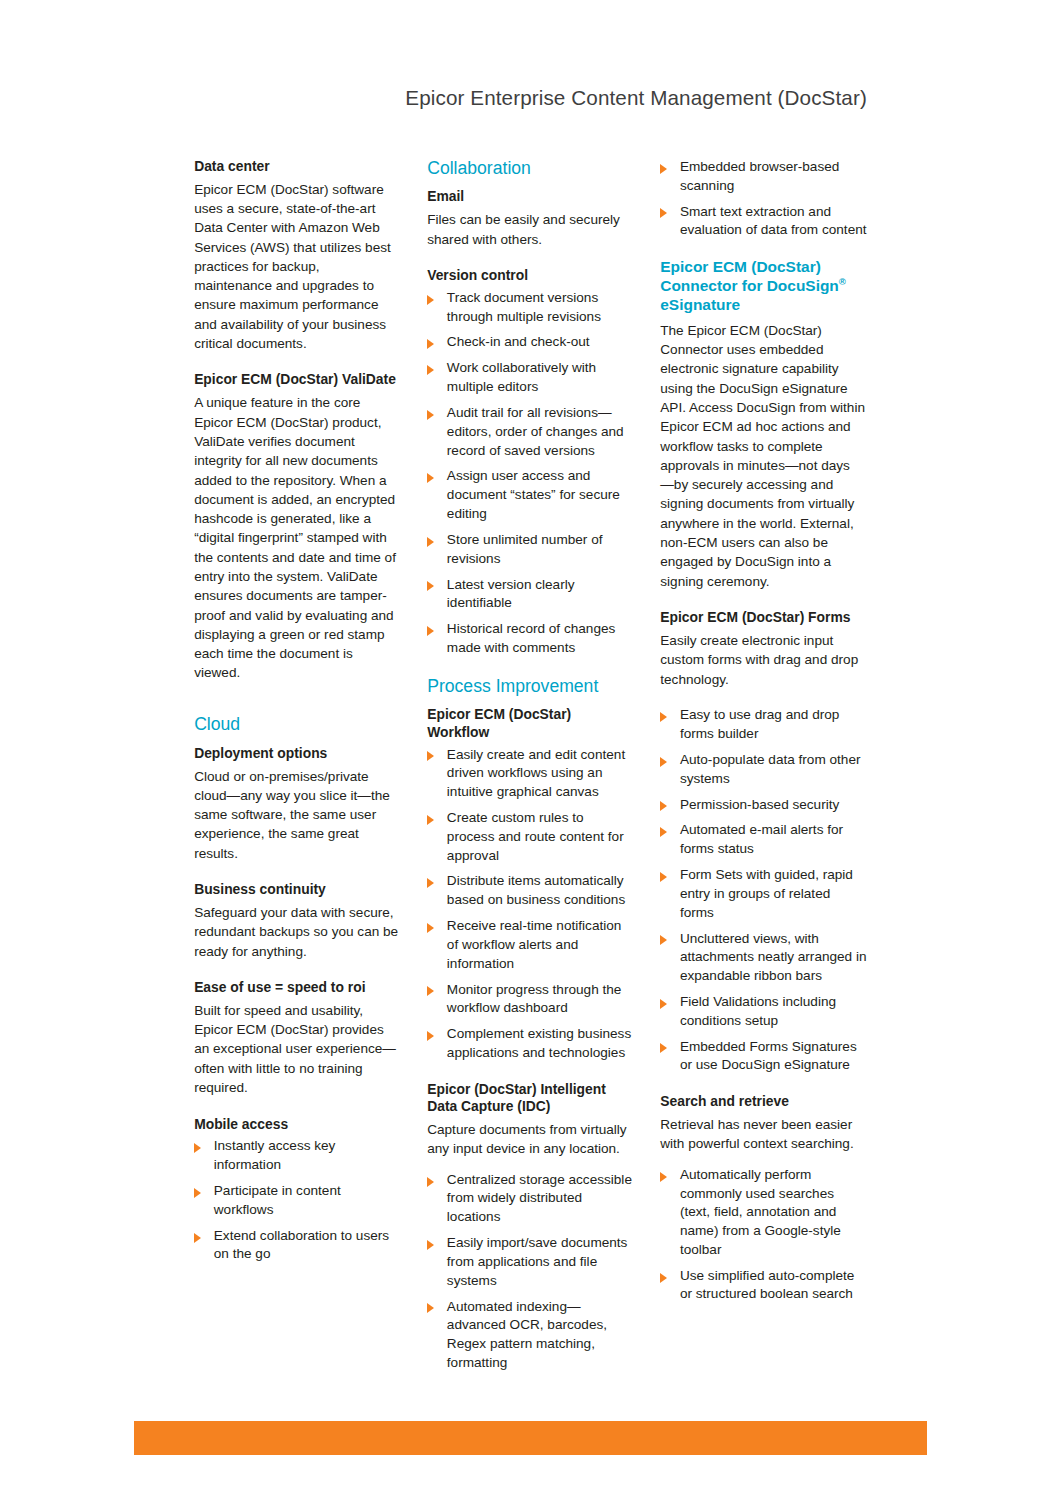Epicor Enterprise Content Management (DocStar)
Data center
Epicor ECM (DocStar) software uses a secure, state-of-the-art Data Center with Amazon Web Services (AWS) that utilizes best practices for backup, maintenance and upgrades to ensure maximum performance and availability of your business critical documents.
Epicor ECM (DocStar) ValiDate
A unique feature in the core Epicor ECM (DocStar) product, ValiDate verifies document integrity for all new documents added to the repository. When a document is added, an encrypted hashcode is generated, like a “digital fingerprint” stamped with the contents and date and time of entry into the system. ValiDate ensures documents are tamper-proof and valid by evaluating and displaying a green or red stamp each time the document is viewed.
Cloud
Deployment options
Cloud or on-premises/private cloud—any way you slice it—the same software, the same user experience, the same great results.
Business continuity
Safeguard your data with secure, redundant backups so you can be ready for anything.
Ease of use = speed to roi
Built for speed and usability, Epicor ECM (DocStar) provides an exceptional user experience—often with little to no training required.
Mobile access
Instantly access key information
Participate in content workflows
Extend collaboration to users on the go
Collaboration
Email
Files can be easily and securely shared with others.
Version control
Track document versions through multiple revisions
Check-in and check-out
Work collaboratively with multiple editors
Audit trail for all revisions—editors, order of changes and record of saved versions
Assign user access and document “states” for secure editing
Store unlimited number of revisions
Latest version clearly identifiable
Historical record of changes made with comments
Process Improvement
Epicor ECM (DocStar) Workflow
Easily create and edit content driven workflows using an intuitive graphical canvas
Create custom rules to process and route content for approval
Distribute items automatically based on business conditions
Receive real-time notification of workflow alerts and information
Monitor progress through the workflow dashboard
Complement existing business applications and technologies
Epicor (DocStar) Intelligent Data Capture (IDC)
Capture documents from virtually any input device in any location.
Centralized storage accessible from widely distributed locations
Easily import/save documents from applications and file systems
Automated indexing—advanced OCR, barcodes, Regex pattern matching, formatting
Embedded browser-based scanning
Smart text extraction and evaluation of data from content
Epicor ECM (DocStar) Connector for DocuSign® eSignature
The Epicor ECM (DocStar) Connector uses embedded electronic signature capability using the DocuSign eSignature API. Access DocuSign from within Epicor ECM ad hoc actions and workflow tasks to complete approvals in minutes—not days —by securely accessing and signing documents from virtually anywhere in the world. External, non-ECM users can also be engaged by DocuSign into a signing ceremony.
Epicor ECM (DocStar) Forms
Easily create electronic input custom forms with drag and drop technology.
Easy to use drag and drop forms builder
Auto-populate data from other systems
Permission-based security
Automated e-mail alerts for forms status
Form Sets with guided, rapid entry in groups of related forms
Uncluttered views, with attachments neatly arranged in expandable ribbon bars
Field Validations including conditions setup
Embedded Forms Signatures or use DocuSign eSignature
Search and retrieve
Retrieval has never been easier with powerful context searching.
Automatically perform commonly used searches (text, field, annotation and name) from a Google-style toolbar
Use simplified auto-complete or structured boolean search